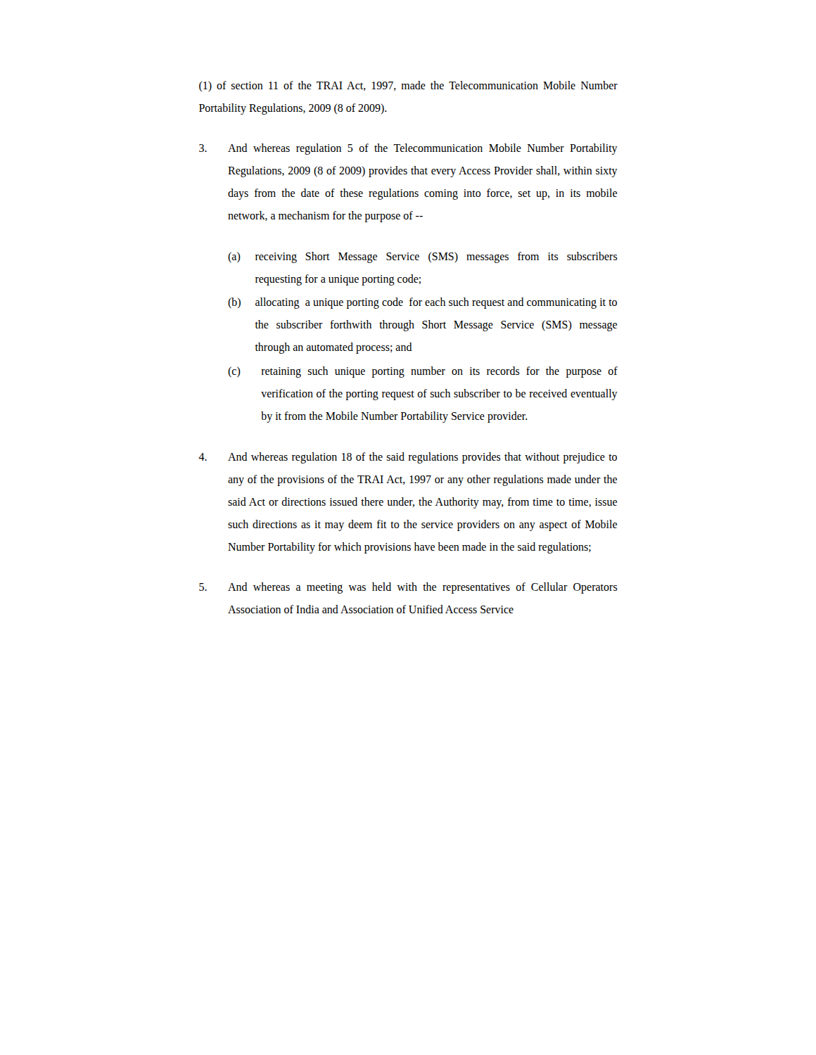(1) of section 11 of the TRAI Act, 1997, made the Telecommunication Mobile Number Portability Regulations, 2009 (8 of 2009).
3.
And whereas regulation 5 of the Telecommunication Mobile Number Portability Regulations, 2009 (8 of 2009) provides that every Access Provider shall, within sixty days from the date of these regulations coming into force, set up, in its mobile network, a mechanism for the purpose of --
(a) receiving Short Message Service (SMS) messages from its subscribers requesting for a unique porting code;
(b) allocating a unique porting code for each such request and communicating it to the subscriber forthwith through Short Message Service (SMS) message through an automated process; and
(c) retaining such unique porting number on its records for the purpose of verification of the porting request of such subscriber to be received eventually by it from the Mobile Number Portability Service provider.
4.
And whereas regulation 18 of the said regulations provides that without prejudice to any of the provisions of the TRAI Act, 1997 or any other regulations made under the said Act or directions issued there under, the Authority may, from time to time, issue such directions as it may deem fit to the service providers on any aspect of Mobile Number Portability for which provisions have been made in the said regulations;
5.
And whereas a meeting was held with the representatives of Cellular Operators Association of India and Association of Unified Access Service